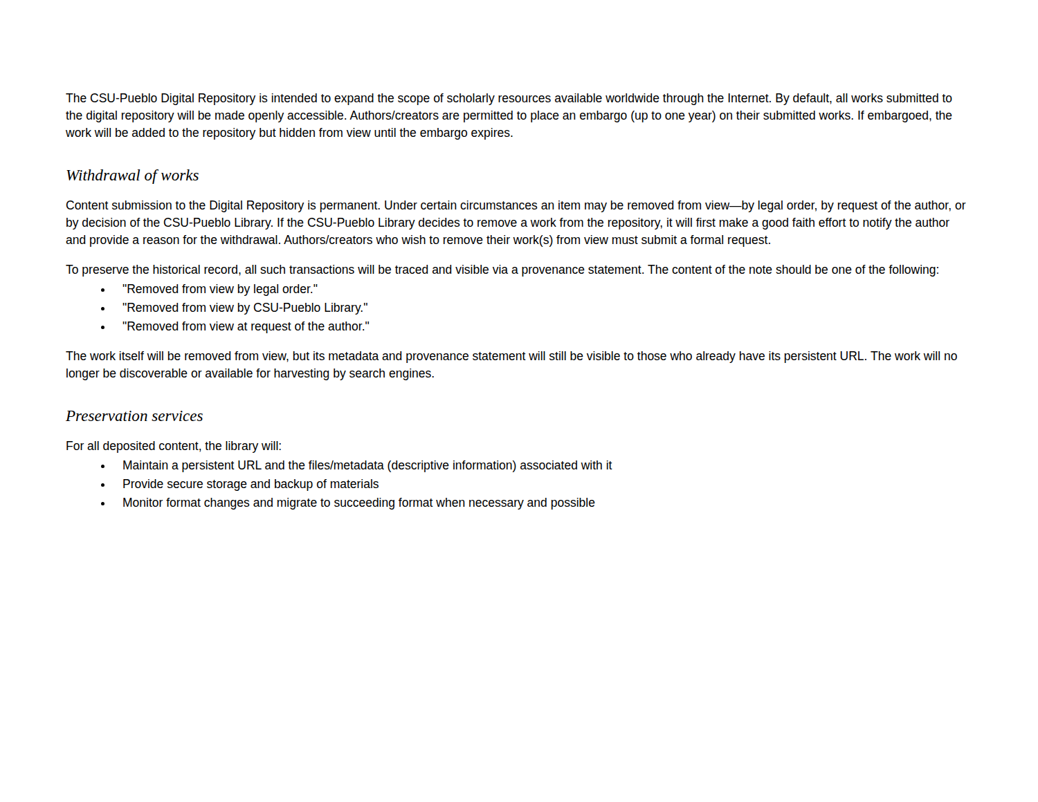The CSU-Pueblo Digital Repository is intended to expand the scope of scholarly resources available worldwide through the Internet. By default, all works submitted to the digital repository will be made openly accessible. Authors/creators are permitted to place an embargo (up to one year) on their submitted works. If embargoed, the work will be added to the repository but hidden from view until the embargo expires.
Withdrawal of works
Content submission to the Digital Repository is permanent. Under certain circumstances an item may be removed from view—by legal order, by request of the author, or by decision of the CSU-Pueblo Library. If the CSU-Pueblo Library decides to remove a work from the repository, it will first make a good faith effort to notify the author and provide a reason for the withdrawal. Authors/creators who wish to remove their work(s) from view must submit a formal request.
To preserve the historical record, all such transactions will be traced and visible via a provenance statement. The content of the note should be one of the following:
"Removed from view by legal order."
"Removed from view by CSU-Pueblo Library."
"Removed from view at request of the author."
The work itself will be removed from view, but its metadata and provenance statement will still be visible to those who already have its persistent URL. The work will no longer be discoverable or available for harvesting by search engines.
Preservation services
For all deposited content, the library will:
Maintain a persistent URL and the files/metadata (descriptive information) associated with it
Provide secure storage and backup of materials
Monitor format changes and migrate to succeeding format when necessary and possible